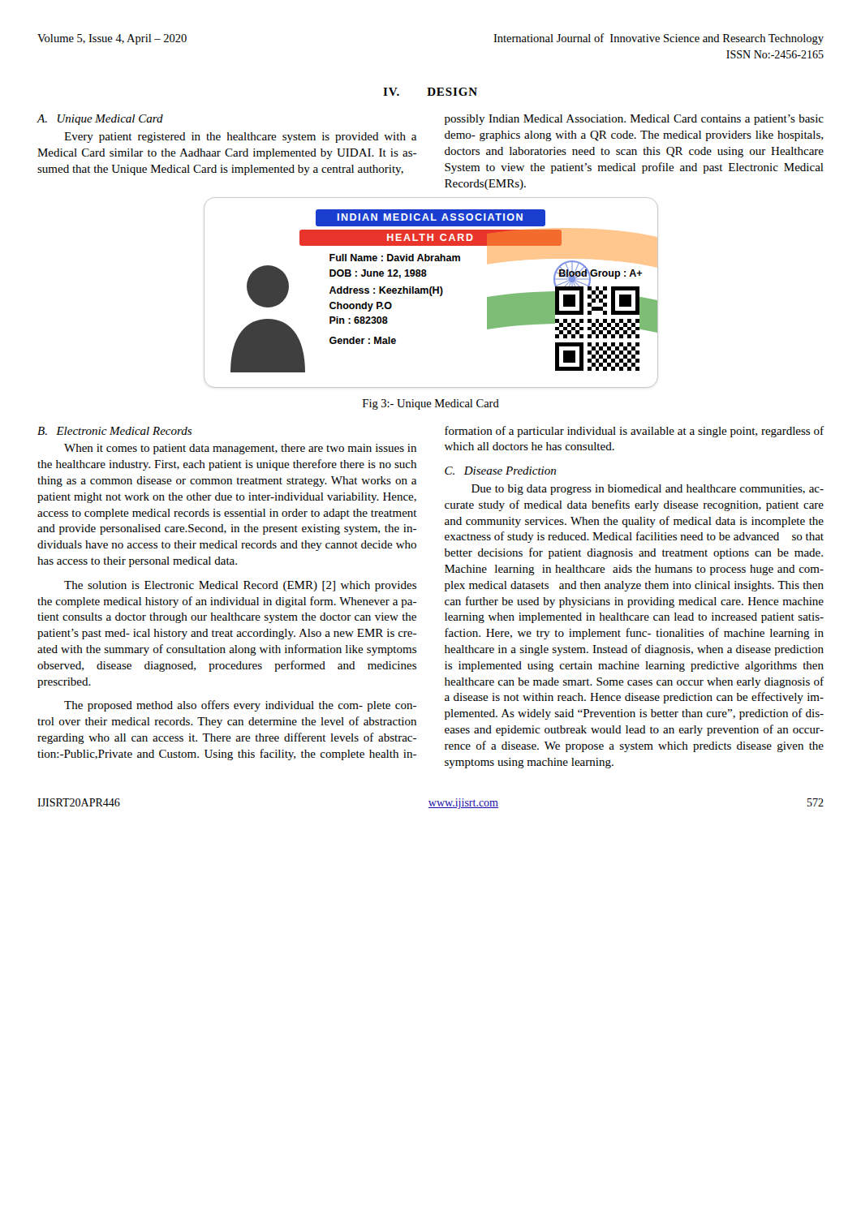Volume 5, Issue 4, April – 2020
International Journal of Innovative Science and Research Technology
ISSN No:-2456-2165
IV. DESIGN
A. Unique Medical Card
Every patient registered in the healthcare system is provided with a Medical Card similar to the Aadhaar Card implemented by UIDAI. It is assumed that the Unique Medical Card is implemented by a central authority,
possibly Indian Medical Association. Medical Card contains a patient’s basic demo- graphics along with a QR code. The medical providers like hospitals, doctors and laboratories need to scan this QR code using our Healthcare System to view the patient’s medical profile and past Electronic Medical Records(EMRs).
INDIAN MEDICAL ASSOCIATION HEALTH CARD
Full Name : David Abraham
DOB : June 12, 1988 Blood Group : A+
Address : Keezhilam(H)
Choondy P.O
Pin : 682308
Gender : Male
Fig 3:- Unique Medical Card
B. Electronic Medical Records
When it comes to patient data management, there are two main issues in the healthcare industry. First, each patient is unique therefore there is no such thing as a common disease or common treatment strategy. What works on a patient might not work on the other due to inter-individual variability. Hence, access to complete medical records is essential in order to adapt the treatment and provide personalised care.Second, in the present existing system, the individuals have no access to their medical records and they cannot decide who has access to their personal medical data.
The solution is Electronic Medical Record (EMR) [2] which provides the complete medical history of an individual in digital form. Whenever a patient consults a doctor through our healthcare system the doctor can view the patient’s past med- ical history and treat accordingly. Also a new EMR is created with the summary of consultation along with information like symptoms observed, disease diagnosed, procedures performed and medicines prescribed.
The proposed method also offers every individual the com- plete control over their medical records. They can determine the level of abstraction regarding who all can access it. There are three different levels of abstraction:-Public,Private and Custom. Using this facility, the complete health information of a particular individual is available at a single point, regardless of which all doctors he has consulted.
C. Disease Prediction
Due to big data progress in biomedical and healthcare communities, accurate study of medical data benefits early disease recognition, patient care and community services. When the quality of medical data is incomplete the exactness of study is reduced. Medical facilities need to be advanced so that better decisions for patient diagnosis and treatment options can be made. Machine learning in healthcare aids the humans to process huge and complex medical datasets and then analyze them into clinical insights. This then can further be used by physicians in providing medical care. Hence machine learning when implemented in healthcare can lead to increased patient satisfaction. Here, we try to implement func- tionalities of machine learning in healthcare in a single system. Instead of diagnosis, when a disease prediction is implemented using certain machine learning predictive algorithms then healthcare can be made smart. Some cases can occur when early diagnosis of a disease is not within reach. Hence disease prediction can be effectively implemented. As widely said “Prevention is better than cure”, prediction of diseases and epidemic outbreak would lead to an early prevention of an occurrence of a disease. We propose a system which predicts disease given the symptoms using machine learning.
IJISRT20APR446
www.ijisrt.com
572